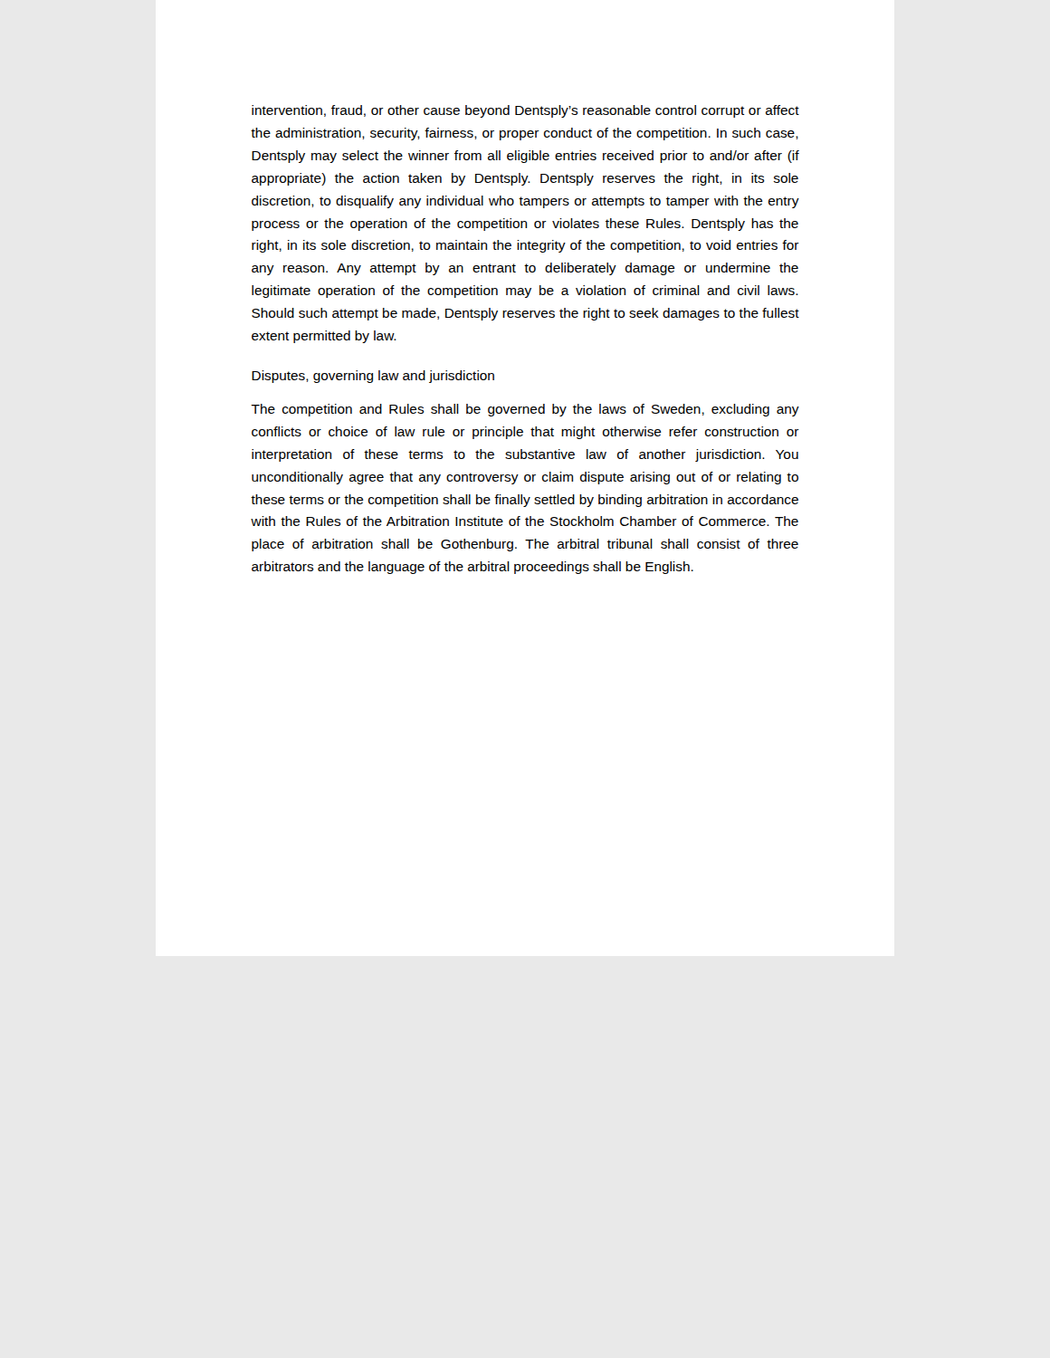intervention, fraud, or other cause beyond Dentsply’s reasonable control corrupt or affect the administration, security, fairness, or proper conduct of the competition. In such case, Dentsply may select the winner from all eligible entries received prior to and/or after (if appropriate) the action taken by Dentsply. Dentsply reserves the right, in its sole discretion, to disqualify any individual who tampers or attempts to tamper with the entry process or the operation of the competition or violates these Rules. Dentsply has the right, in its sole discretion, to maintain the integrity of the competition, to void entries for any reason. Any attempt by an entrant to deliberately damage or undermine the legitimate operation of the competition may be a violation of criminal and civil laws. Should such attempt be made, Dentsply reserves the right to seek damages to the fullest extent permitted by law.
Disputes, governing law and jurisdiction
The competition and Rules shall be governed by the laws of Sweden, excluding any conflicts or choice of law rule or principle that might otherwise refer construction or interpretation of these terms to the substantive law of another jurisdiction. You unconditionally agree that any controversy or claim dispute arising out of or relating to these terms or the competition shall be finally settled by binding arbitration in accordance with the Rules of the Arbitration Institute of the Stockholm Chamber of Commerce. The place of arbitration shall be Gothenburg. The arbitral tribunal shall consist of three arbitrators and the language of the arbitral proceedings shall be English.